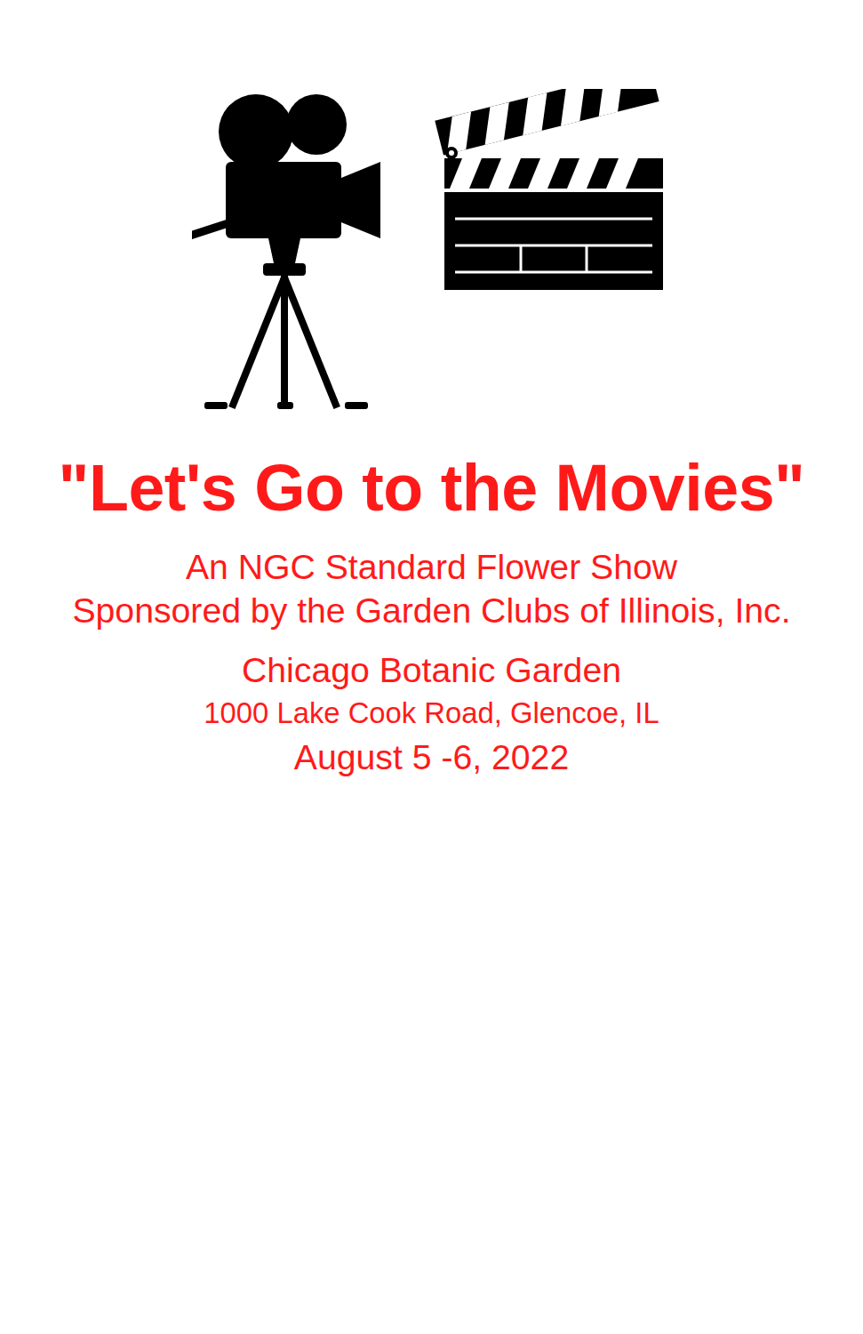"Let's Go to the Movies"
An NGC Standard Flower Show
Sponsored by the Garden Clubs of Illinois, Inc.
Chicago Botanic Garden
1000 Lake Cook Road, Glencoe, IL
August 5 -6, 2022